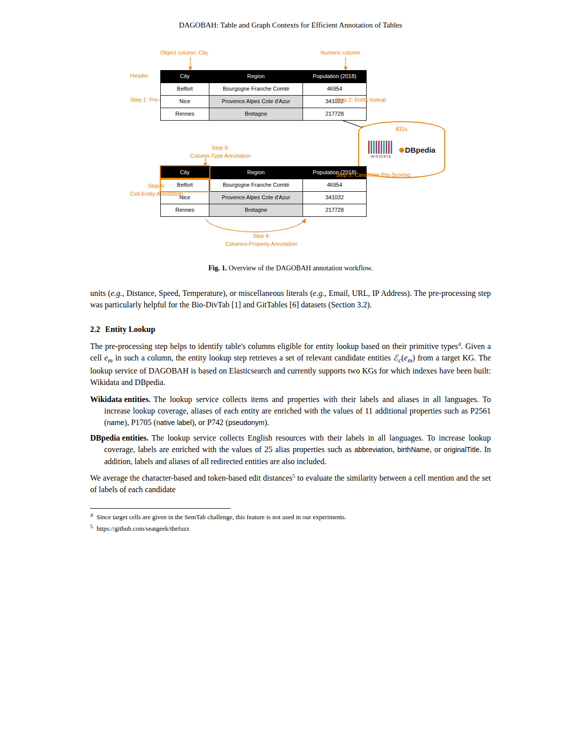DAGOBAH: Table and Graph Contexts for Efficient Annotation of Tables
Object column: City
Numeric column
Header
Step 1: Pre-Processing
| City | Region | Population (2018) |
| --- | --- | --- |
| Belfort | Bourgogne Franche Comté | 46954 |
| Nice | Provence Alpes Cote d'Azur | 341032 |
| Rennes | Bretagne | 217728 |
Step 2: Entity lookup
KGs
WIKIDATA
DB pedia
Step 5:
Column-Type Annotation
| City | Region | Population (2018) |
| --- | --- | --- |
| Belfort | Bourgogne Franche Comté | 46954 |
| Nice | Provence Alpes Cote d'Azur | 341032 |
| Rennes | Bretagne | 217728 |
Step 6:
Cell-Entity Annotation
Step 3: Candidate Pre-Scoring
Step 4:
Columns-Property Annotation
Fig. 1. Overview of the DAGOBAH annotation workflow.
units (e.g., Distance, Speed, Temperature), or miscellaneous literals (e.g., Email, URL, IP Address). The pre-processing step was particularly helpful for the Bio-DivTab [1] and GitTables [6] datasets (Section 3.2).
2.2 Entity Lookup
The pre-processing step helps to identify table's columns eligible for entity lookup based on their primitive types4. Given a cell em in such a column, the entity lookup step retrieves a set of relevant candidate entities ℰc(em) from a target KG. The lookup service of DAGOBAH is based on Elasticsearch and currently supports two KGs for which indexes have been built: Wikidata and DBpedia.
Wikidata entities.
The lookup service collects items and properties with their labels and aliases in all languages. To increase lookup coverage, aliases of each entity are enriched with the values of 11 additional properties such as P2561 (name), P1705 (native label), or P742 (pseudonym).
DBpedia entities.
The lookup service collects English resources with their labels in all languages. To increase lookup coverage, labels are enriched with the values of 25 alias properties such as abbreviation, birthName, or originalTitle. In addition, labels and aliases of all redirected entities are also included.
We average the character-based and token-based edit distances5 to evaluate the similarity between a cell mention and the set of labels of each candidate
4 Since target cells are given in the SemTab challenge, this feature is not used in our experiments.
5 https://github.com/seatgeek/thefuzz